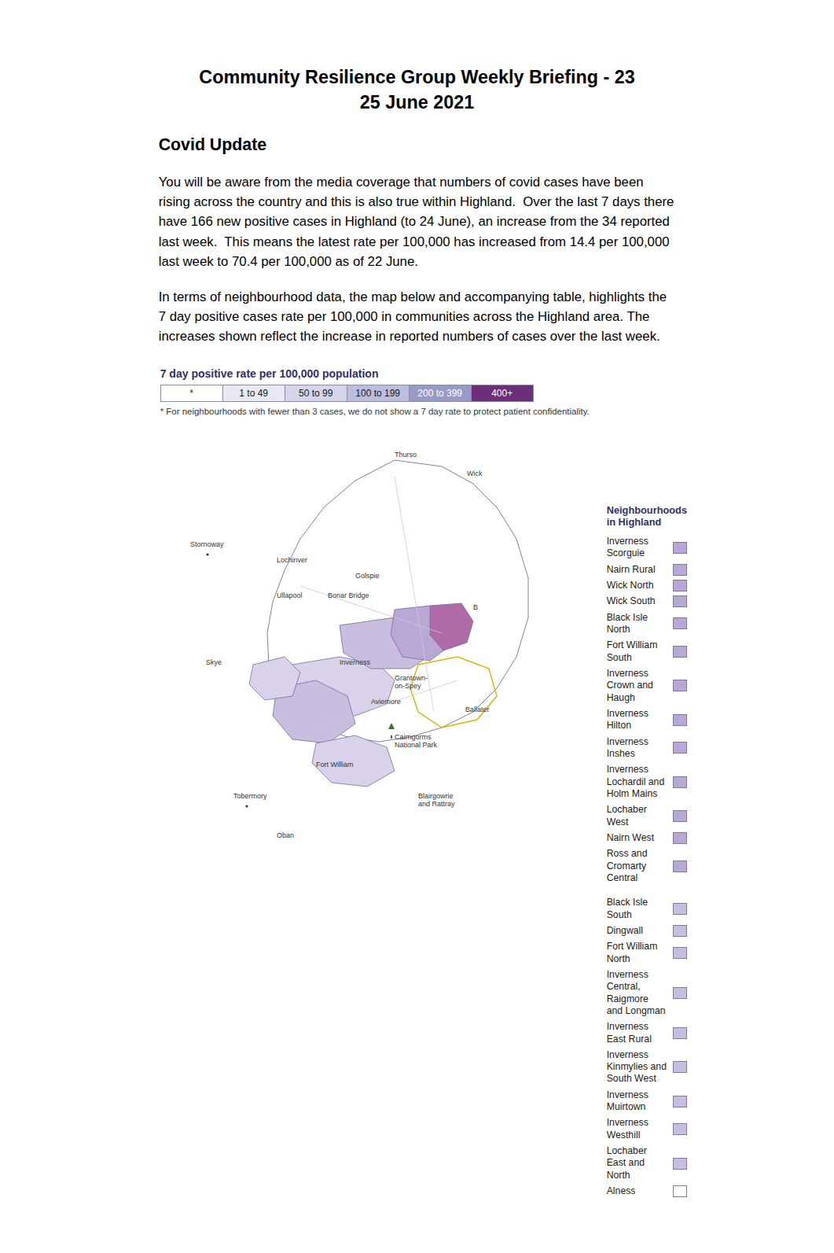Community Resilience Group Weekly Briefing - 23
25 June 2021
Covid Update
You will be aware from the media coverage that numbers of covid cases have been rising across the country and this is also true within Highland. Over the last 7 days there have 166 new positive cases in Highland (to 24 June), an increase from the 34 reported last week. This means the latest rate per 100,000 has increased from 14.4 per 100,000 last week to 70.4 per 100,000 as of 22 June.
In terms of neighbourhood data, the map below and accompanying table, highlights the 7 day positive cases rate per 100,000 in communities across the Highland area. The increases shown reflect the increase in reported numbers of cases over the last week.
7 day positive rate per 100,000 population
| * | 1 to 49 | 50 to 99 | 100 to 199 | 200 to 399 | 400+ |
* For neighbourhoods with fewer than 3 cases, we do not show a 7 day rate to protect patient confidentiality.
Thurso Wick Stornoway Lochinver Golspie Ullapool Bonar Bridge B Inverness Grantown-on-Spey Aviemore Ballater CairngormsNational Park Fort William Tobermory Blairgowrieand Rattray Oban Skye
Neighbourhoods in Highland
Inverness Scorguie
Nairn Rural
Wick North
Wick South
Black Isle North
Fort William South
Inverness Crown and Haugh
Inverness Hilton
Inverness Inshes
Inverness Lochardil and Holm Mains
Lochaber West
Nairn West
Ross and Cromarty Central
Black Isle South
Dingwall
Fort William North
Inverness Central, Raigmore and Longman
Inverness East Rural
Inverness Kinmylies and South West
Inverness Muirtown
Inverness Westhill
Lochaber East and North
Alness